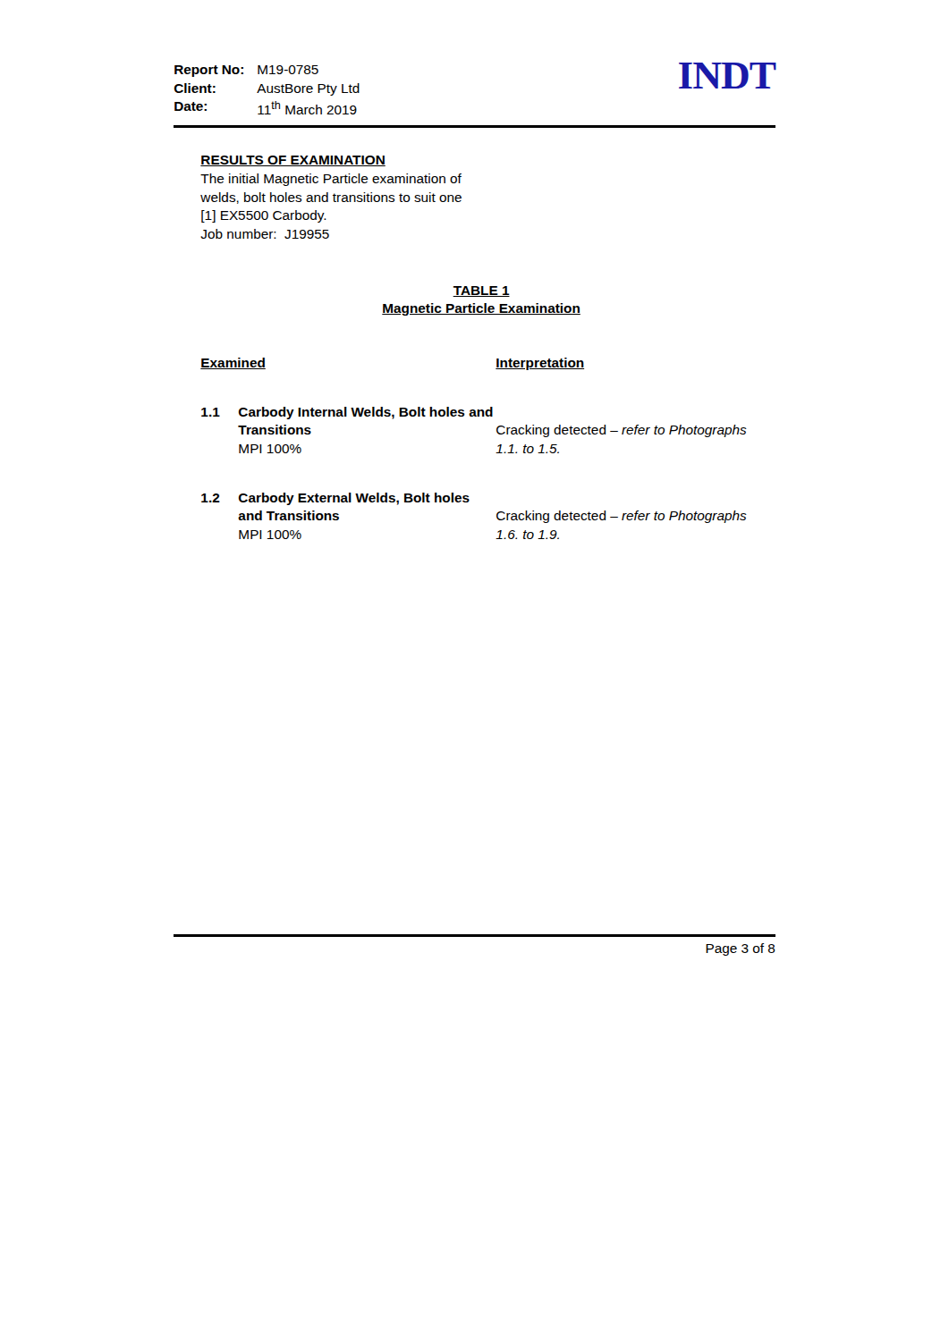| Report No: | M19-0785 |
| Client: | AustBore Pty Ltd |
| Date: | 11 th March 2019 |
INDT
RESULTS OF EXAMINATION
The initial Magnetic Particle examination of welds, bolt holes and transitions to suit one [1] EX5500 Carbody.
Job number: J19955
TABLE 1 Magnetic Particle Examination
Examined
Interpretation
1.1
Carbody Internal Welds, Bolt holes and Transitions
MPI 100%
Cracking detected – refer to Photographs 1.1. to 1.5.
1.2
Carbody External Welds, Bolt holes and Transitions
MPI 100%
Cracking detected – refer to Photographs 1.6. to 1.9.
Page 3 of 8